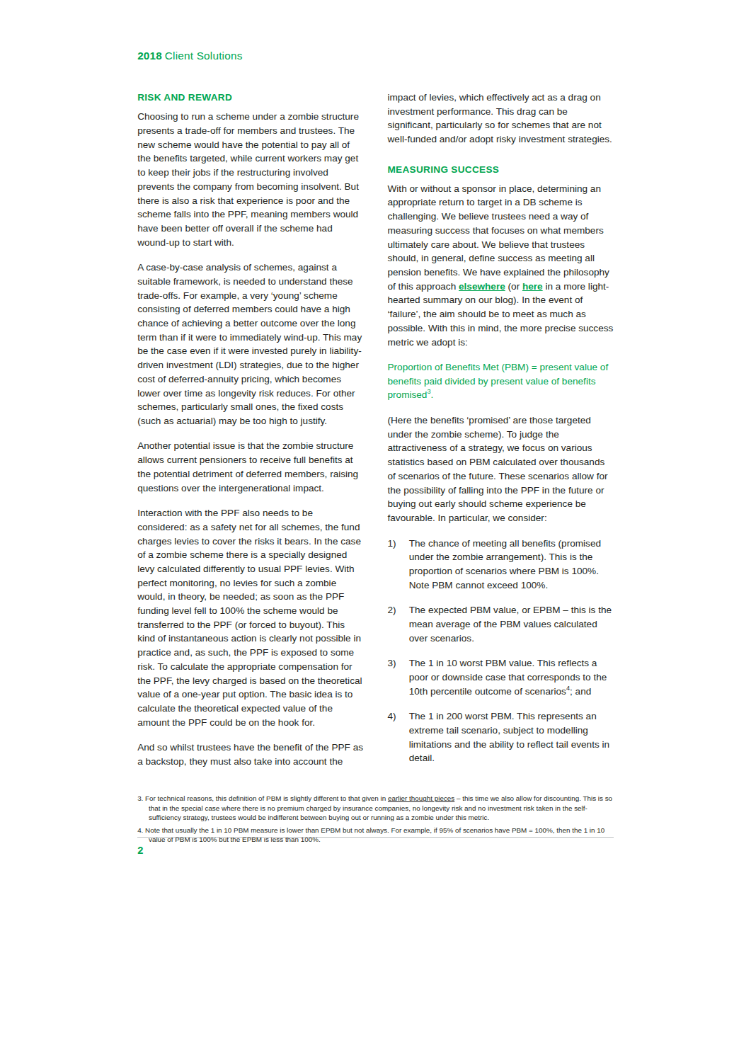2018 Client Solutions
Risk and reward
Choosing to run a scheme under a zombie structure presents a trade-off for members and trustees. The new scheme would have the potential to pay all of the benefits targeted, while current workers may get to keep their jobs if the restructuring involved prevents the company from becoming insolvent. But there is also a risk that experience is poor and the scheme falls into the PPF, meaning members would have been better off overall if the scheme had wound-up to start with.
A case-by-case analysis of schemes, against a suitable framework, is needed to understand these trade-offs. For example, a very ‘young’ scheme consisting of deferred members could have a high chance of achieving a better outcome over the long term than if it were to immediately wind-up. This may be the case even if it were invested purely in liability-driven investment (LDI) strategies, due to the higher cost of deferred-annuity pricing, which becomes lower over time as longevity risk reduces. For other schemes, particularly small ones, the fixed costs (such as actuarial) may be too high to justify.
Another potential issue is that the zombie structure allows current pensioners to receive full benefits at the potential detriment of deferred members, raising questions over the intergenerational impact.
Interaction with the PPF also needs to be considered: as a safety net for all schemes, the fund charges levies to cover the risks it bears. In the case of a zombie scheme there is a specially designed levy calculated differently to usual PPF levies. With perfect monitoring, no levies for such a zombie would, in theory, be needed; as soon as the PPF funding level fell to 100% the scheme would be transferred to the PPF (or forced to buyout). This kind of instantaneous action is clearly not possible in practice and, as such, the PPF is exposed to some risk. To calculate the appropriate compensation for the PPF, the levy charged is based on the theoretical value of a one-year put option. The basic idea is to calculate the theoretical expected value of the amount the PPF could be on the hook for.
And so whilst trustees have the benefit of the PPF as a backstop, they must also take into account the impact of levies, which effectively act as a drag on investment performance. This drag can be significant, particularly so for schemes that are not well-funded and/or adopt risky investment strategies.
Measuring success
With or without a sponsor in place, determining an appropriate return to target in a DB scheme is challenging. We believe trustees need a way of measuring success that focuses on what members ultimately care about. We believe that trustees should, in general, define success as meeting all pension benefits. We have explained the philosophy of this approach elsewhere (or here in a more light-hearted summary on our blog). In the event of ‘failure’, the aim should be to meet as much as possible. With this in mind, the more precise success metric we adopt is:
Proportion of Benefits Met (PBM) = present value of benefits paid divided by present value of benefits promised3.
(Here the benefits ‘promised’ are those targeted under the zombie scheme). To judge the attractiveness of a strategy, we focus on various statistics based on PBM calculated over thousands of scenarios of the future. These scenarios allow for the possibility of falling into the PPF in the future or buying out early should scheme experience be favourable. In particular, we consider:
The chance of meeting all benefits (promised under the zombie arrangement). This is the proportion of scenarios where PBM is 100%. Note PBM cannot exceed 100%.
The expected PBM value, or EPBM – this is the mean average of the PBM values calculated over scenarios.
The 1 in 10 worst PBM value. This reflects a poor or downside case that corresponds to the 10th percentile outcome of scenarios4; and
The 1 in 200 worst PBM. This represents an extreme tail scenario, subject to modelling limitations and the ability to reflect tail events in detail.
3. For technical reasons, this definition of PBM is slightly different to that given in earlier thought pieces – this time we also allow for discounting. This is so that in the special case where there is no premium charged by insurance companies, no longevity risk and no investment risk taken in the self-sufficiency strategy, trustees would be indifferent between buying out or running as a zombie under this metric.
4. Note that usually the 1 in 10 PBM measure is lower than EPBM but not always. For example, if 95% of scenarios have PBM = 100%, then the 1 in 10 value of PBM is 100% but the EPBM is less than 100%.
2